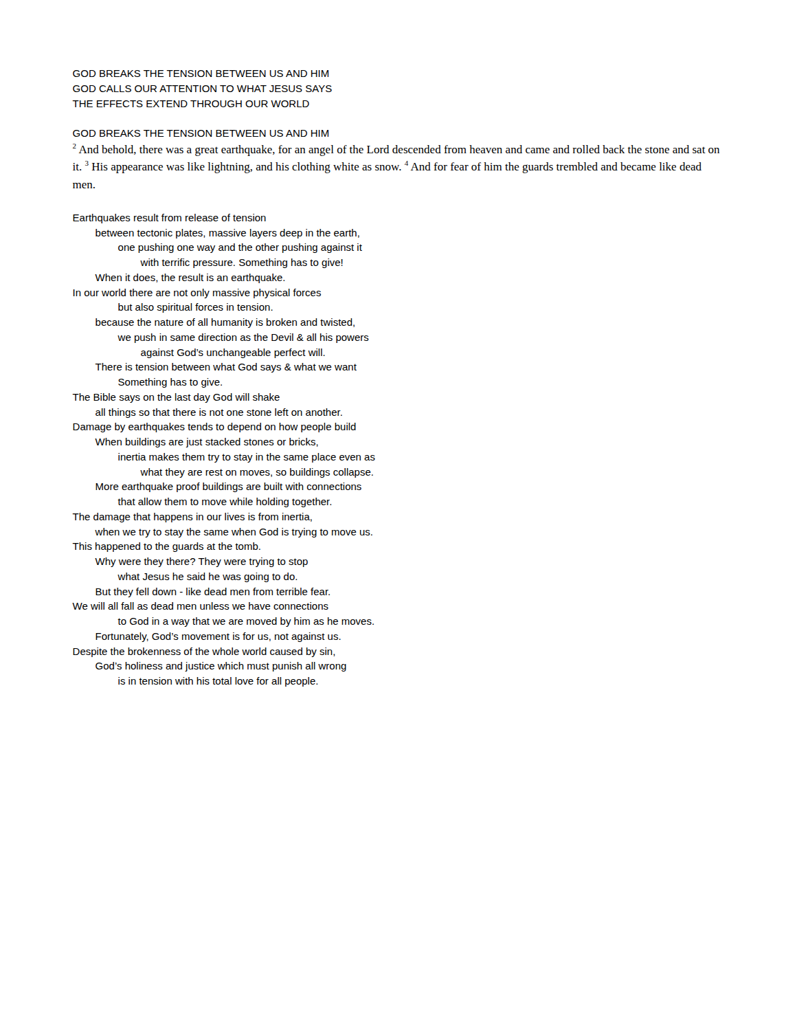GOD BREAKS THE TENSION BETWEEN US AND HIM
GOD CALLS OUR ATTENTION TO WHAT JESUS SAYS
THE EFFECTS EXTEND THROUGH OUR WORLD
GOD BREAKS THE TENSION BETWEEN US AND HIM
2 And behold, there was a great earthquake, for an angel of the Lord descended from heaven and came and rolled back the stone and sat on it. 3 His appearance was like lightning, and his clothing white as snow. 4 And for fear of him the guards trembled and became like dead men.
Earthquakes result from release of tension
between tectonic plates, massive layers deep in the earth,
one pushing one way and the other pushing against it
with terrific pressure. Something has to give!
When it does, the result is an earthquake.
In our world there are not only massive physical forces
but also spiritual forces in tension.
because the nature of all humanity is broken and twisted,
we push in same direction as the Devil & all his powers
against God’s unchangeable perfect will.
There is tension between what God says & what we want
Something has to give.
The Bible says on the last day God will shake
all things so that there is not one stone left on another.
Damage by earthquakes tends to depend on how people build
When buildings are just stacked stones or bricks,
inertia makes them try to stay in the same place even as
what they are rest on moves, so buildings collapse.
More earthquake proof buildings are built with connections
that allow them to move while holding together.
The damage that happens in our lives is from inertia,
when we try to stay the same when God is trying to move us.
This happened to the guards at the tomb.
Why were they there? They were trying to stop
what Jesus he said he was going to do.
But they fell down - like dead men from terrible fear.
We will all fall as dead men unless we have connections
to God in a way that we are moved by him as he moves.
Fortunately, God’s movement is for us, not against us.
Despite the brokenness of the whole world caused by sin,
God’s holiness and justice which must punish all wrong
is in tension with his total love for all people.